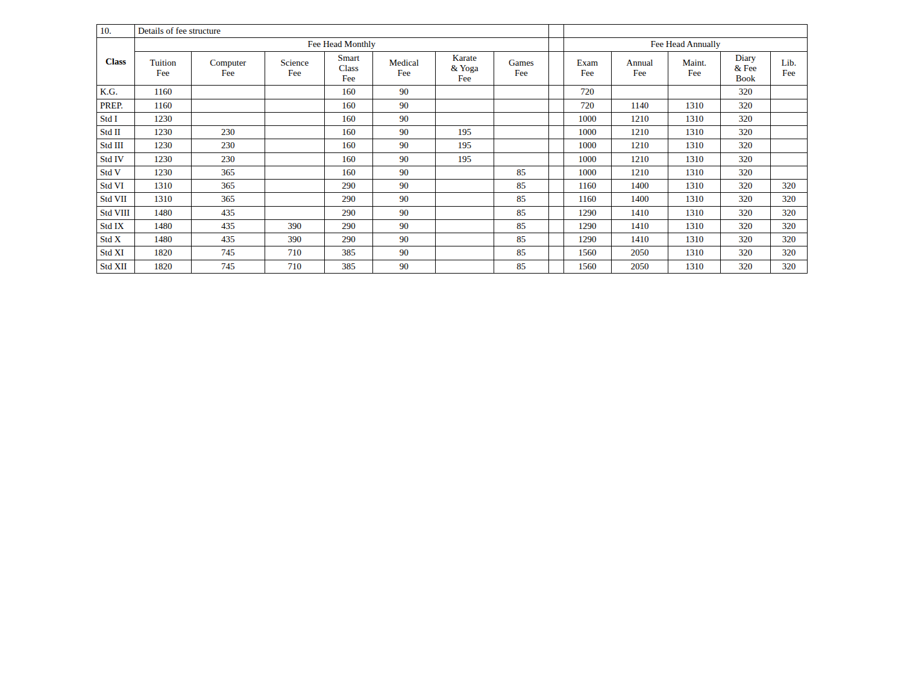| 10. | Details of fee structure | | |
| Class | Fee Head Monthly | | Fee Head Annually |
| Tuition Fee | Computer Fee | Science Fee | Smart Class Fee | Medical Fee | Karate & Yoga Fee | Games Fee | | Exam Fee | Annual Fee | Maint. Fee | Diary & Fee Book | Lib. Fee |
| K.G. | 1160 | | | 160 | 90 | | | | 720 | | | 320 | |
| PREP. | 1160 | | | 160 | 90 | | | | 720 | 1140 | 1310 | 320 | |
| Std I | 1230 | | | 160 | 90 | | | | 1000 | 1210 | 1310 | 320 | |
| Std II | 1230 | 230 | | 160 | 90 | 195 | | | 1000 | 1210 | 1310 | 320 | |
| Std III | 1230 | 230 | | 160 | 90 | 195 | | | 1000 | 1210 | 1310 | 320 | |
| Std IV | 1230 | 230 | | 160 | 90 | 195 | | | 1000 | 1210 | 1310 | 320 | |
| Std V | 1230 | 365 | | 160 | 90 | | 85 | | 1000 | 1210 | 1310 | 320 | |
| Std VI | 1310 | 365 | | 290 | 90 | | 85 | | 1160 | 1400 | 1310 | 320 | 320 |
| Std VII | 1310 | 365 | | 290 | 90 | | 85 | | 1160 | 1400 | 1310 | 320 | 320 |
| Std VIII | 1480 | 435 | | 290 | 90 | | 85 | | 1290 | 1410 | 1310 | 320 | 320 |
| Std IX | 1480 | 435 | 390 | 290 | 90 | | 85 | | 1290 | 1410 | 1310 | 320 | 320 |
| Std X | 1480 | 435 | 390 | 290 | 90 | | 85 | | 1290 | 1410 | 1310 | 320 | 320 |
| Std XI | 1820 | 745 | 710 | 385 | 90 | | 85 | | 1560 | 2050 | 1310 | 320 | 320 |
| Std XII | 1820 | 745 | 710 | 385 | 90 | | 85 | | 1560 | 2050 | 1310 | 320 | 320 |